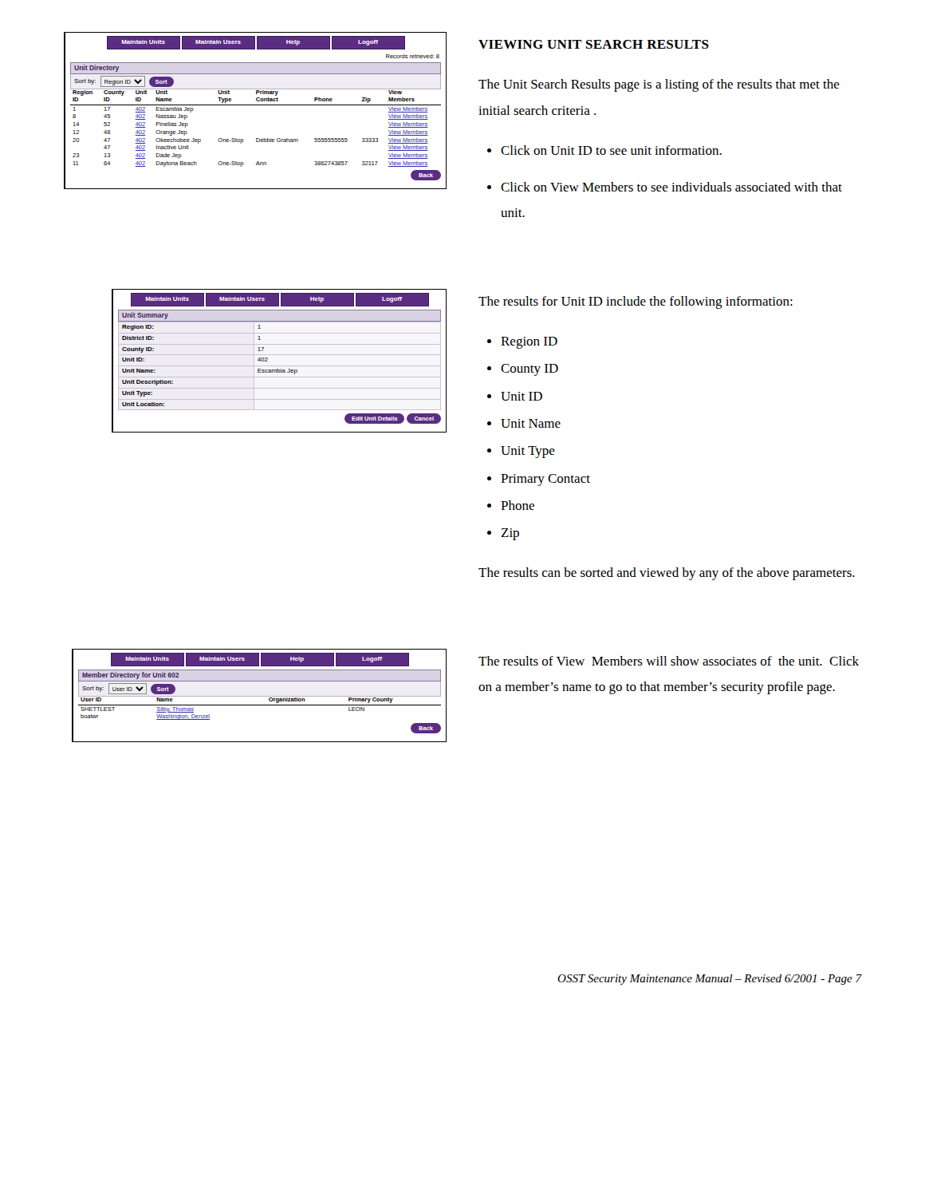Maintain Units
Maintain Users
Help
Logoff
Records retrieved: 8
Unit Directory
Sort by: Region ID Sort
| Region ID | County ID | Unit ID | Unit Name | Unit Type | Primary Contact | Phone | Zip | View Members |
| --- | --- | --- | --- | --- | --- | --- | --- | --- |
| 1 | 17 | 402 | Escambia Jep | | | | | View Members |
| 8 | 45 | 402 | Nassau Jep | | | | | View Members |
| 14 | 52 | 402 | Pinellas Jep | | | | | View Members |
| 12 | 48 | 402 | Orange Jep | | | | | View Members |
| 20 | 47 | 402 | Okeechobee Jep | One-Stop | Debbie Graham | 5555555555 | 33333 | View Members |
| | 47 | 402 | Inactive Unit | | | | | View Members |
| 23 | 13 | 402 | Dade Jep | | | | | View Members |
| 11 | 64 | 402 | Daytona Beach | One-Stop | Ann | 3862743857 | 32117 | View Members |
Back
VIEWING UNIT SEARCH RESULTS
The Unit Search Results page is a listing of the results that met the initial search criteria .
Click on Unit ID to see unit information.
Click on View Members to see individuals associated with that unit.
Maintain Units
Maintain Users
Help
Logoff
Unit Summary
| Region ID: | 1 |
| District ID: | 1 |
| County ID: | 17 |
| Unit ID: | 402 |
| Unit Name: | Escambia Jep |
| Unit Description: | |
| Unit Type: | |
| Unit Location: | |
Edit Unit Details Cancel
The results for Unit ID include the following information:
Region ID
County ID
Unit ID
Unit Name
Unit Type
Primary Contact
Phone
Zip
The results can be sorted and viewed by any of the above parameters.
Maintain Units
Maintain Users
Help
Logoff
Member Directory for Unit 602
Sort by: User ID Sort
| User ID | Name | Organization | Primary County |
| --- | --- | --- | --- |
| SHETTLEST | Silby, Thomas | | LEON |
| boatwr | Washington, Denzel | | |
Back
The results of View Members will show associates of the unit. Click on a member’s name to go to that member’s security profile page.
OSST Security Maintenance Manual – Revised 6/2001 - Page 7